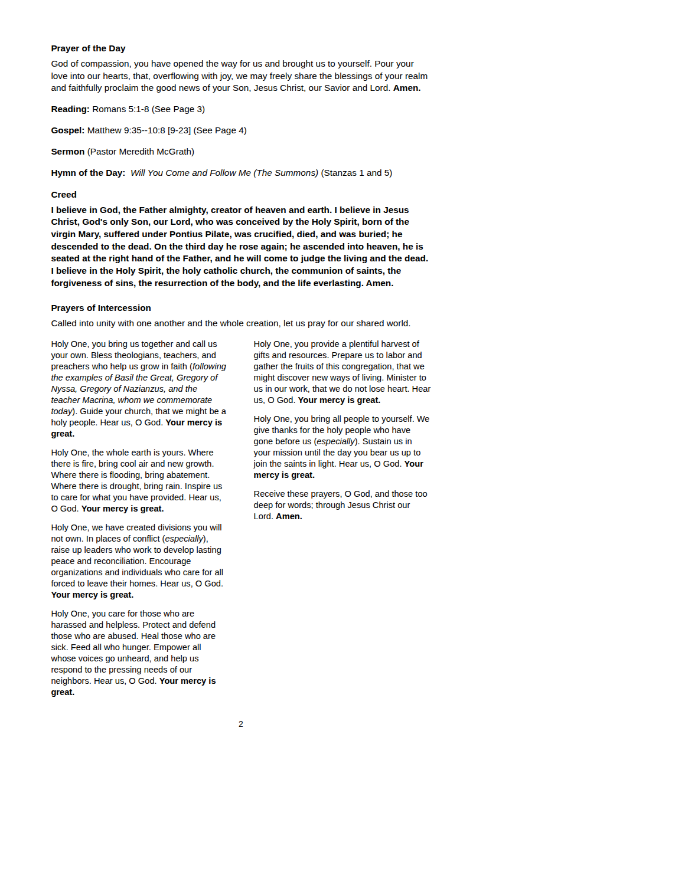Prayer of the Day
God of compassion, you have opened the way for us and brought us to yourself. Pour your love into our hearts, that, overflowing with joy, we may freely share the blessings of your realm and faithfully proclaim the good news of your Son, Jesus Christ, our Savior and Lord. Amen.
Reading: Romans 5:1-8 (See Page 3)
Gospel: Matthew 9:35--10:8 [9-23] (See Page 4)
Sermon (Pastor Meredith McGrath)
Hymn of the Day: Will You Come and Follow Me (The Summons) (Stanzas 1 and 5)
Creed
I believe in God, the Father almighty, creator of heaven and earth. I believe in Jesus Christ, God's only Son, our Lord, who was conceived by the Holy Spirit, born of the virgin Mary, suffered under Pontius Pilate, was crucified, died, and was buried; he descended to the dead. On the third day he rose again; he ascended into heaven, he is seated at the right hand of the Father, and he will come to judge the living and the dead. I believe in the Holy Spirit, the holy catholic church, the communion of saints, the forgiveness of sins, the resurrection of the body, and the life everlasting. Amen.
Prayers of Intercession
Called into unity with one another and the whole creation, let us pray for our shared world.
Holy One, you bring us together and call us your own. Bless theologians, teachers, and preachers who help us grow in faith (following the examples of Basil the Great, Gregory of Nyssa, Gregory of Nazianzus, and the teacher Macrina, whom we commemorate today). Guide your church, that we might be a holy people. Hear us, O God. Your mercy is great.
Holy One, the whole earth is yours. Where there is fire, bring cool air and new growth. Where there is flooding, bring abatement. Where there is drought, bring rain. Inspire us to care for what you have provided. Hear us, O God. Your mercy is great.
Holy One, we have created divisions you will not own. In places of conflict (especially), raise up leaders who work to develop lasting peace and reconciliation. Encourage organizations and individuals who care for all forced to leave their homes. Hear us, O God. Your mercy is great.
Holy One, you care for those who are harassed and helpless. Protect and defend those who are abused. Heal those who are sick. Feed all who hunger. Empower all whose voices go unheard, and help us respond to the pressing needs of our neighbors. Hear us, O God. Your mercy is great.
Holy One, you provide a plentiful harvest of gifts and resources. Prepare us to labor and gather the fruits of this congregation, that we might discover new ways of living. Minister to us in our work, that we do not lose heart. Hear us, O God. Your mercy is great.
Holy One, you bring all people to yourself. We give thanks for the holy people who have gone before us (especially). Sustain us in your mission until the day you bear us up to join the saints in light. Hear us, O God. Your mercy is great.
Receive these prayers, O God, and those too deep for words; through Jesus Christ our Lord. Amen.
2